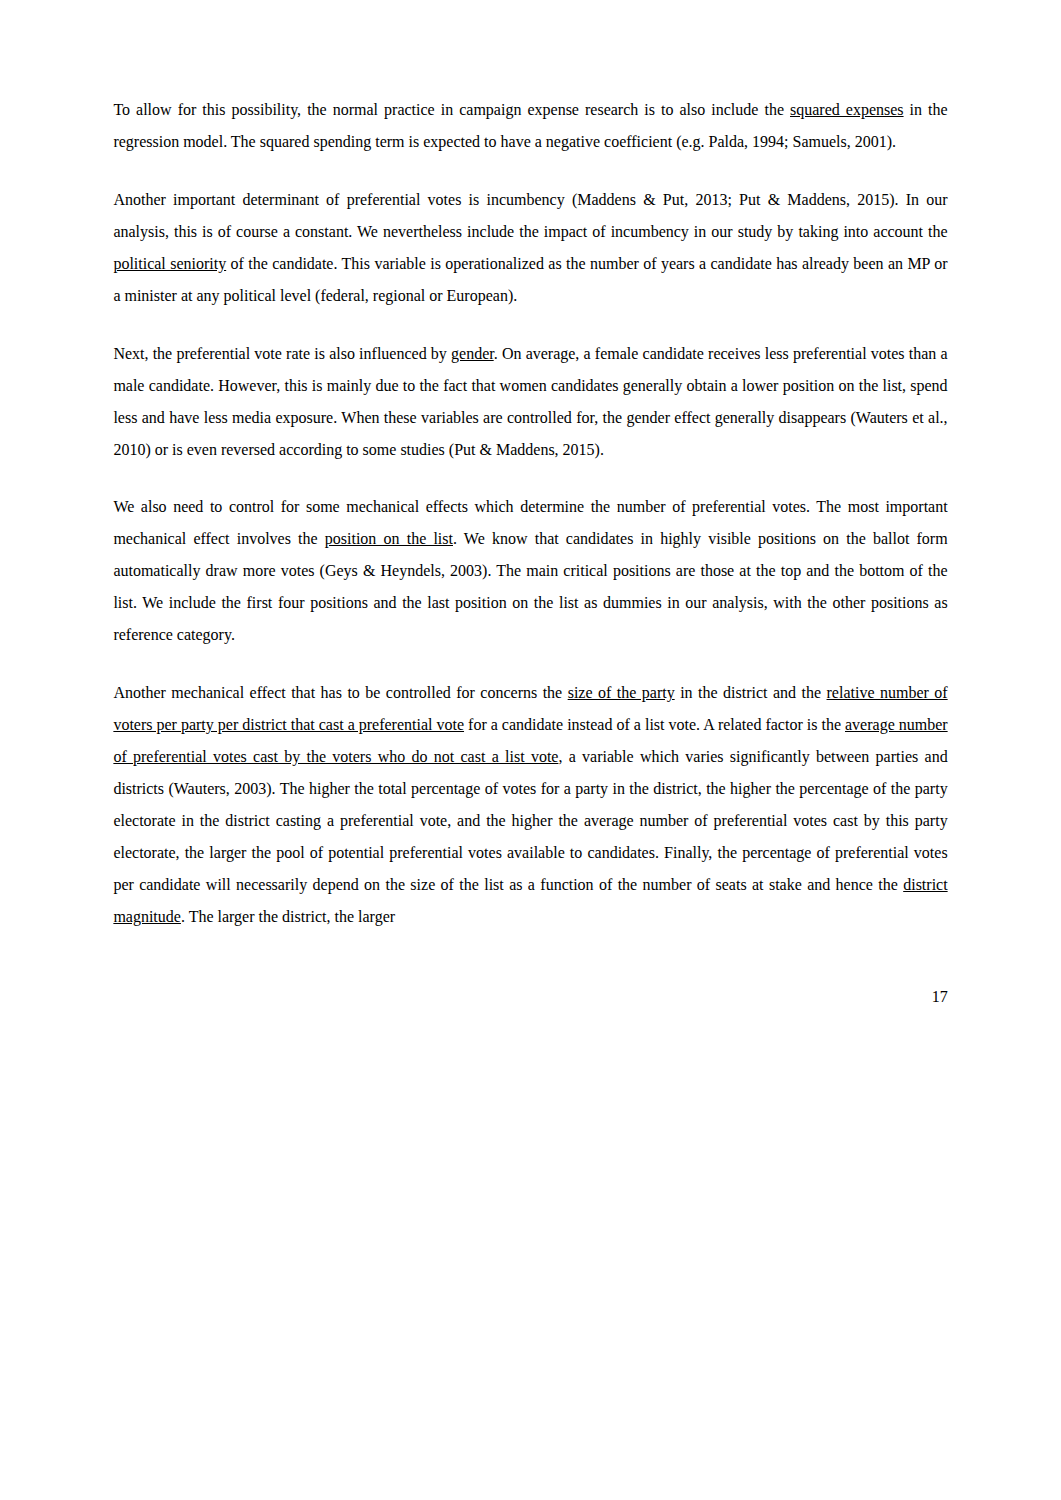To allow for this possibility, the normal practice in campaign expense research is to also include the squared expenses in the regression model. The squared spending term is expected to have a negative coefficient (e.g. Palda, 1994; Samuels, 2001).
Another important determinant of preferential votes is incumbency (Maddens & Put, 2013; Put & Maddens, 2015). In our analysis, this is of course a constant. We nevertheless include the impact of incumbency in our study by taking into account the political seniority of the candidate. This variable is operationalized as the number of years a candidate has already been an MP or a minister at any political level (federal, regional or European).
Next, the preferential vote rate is also influenced by gender. On average, a female candidate receives less preferential votes than a male candidate. However, this is mainly due to the fact that women candidates generally obtain a lower position on the list, spend less and have less media exposure. When these variables are controlled for, the gender effect generally disappears (Wauters et al., 2010) or is even reversed according to some studies (Put & Maddens, 2015).
We also need to control for some mechanical effects which determine the number of preferential votes. The most important mechanical effect involves the position on the list. We know that candidates in highly visible positions on the ballot form automatically draw more votes (Geys & Heyndels, 2003). The main critical positions are those at the top and the bottom of the list. We include the first four positions and the last position on the list as dummies in our analysis, with the other positions as reference category.
Another mechanical effect that has to be controlled for concerns the size of the party in the district and the relative number of voters per party per district that cast a preferential vote for a candidate instead of a list vote. A related factor is the average number of preferential votes cast by the voters who do not cast a list vote, a variable which varies significantly between parties and districts (Wauters, 2003). The higher the total percentage of votes for a party in the district, the higher the percentage of the party electorate in the district casting a preferential vote, and the higher the average number of preferential votes cast by this party electorate, the larger the pool of potential preferential votes available to candidates. Finally, the percentage of preferential votes per candidate will necessarily depend on the size of the list as a function of the number of seats at stake and hence the district magnitude. The larger the district, the larger
17